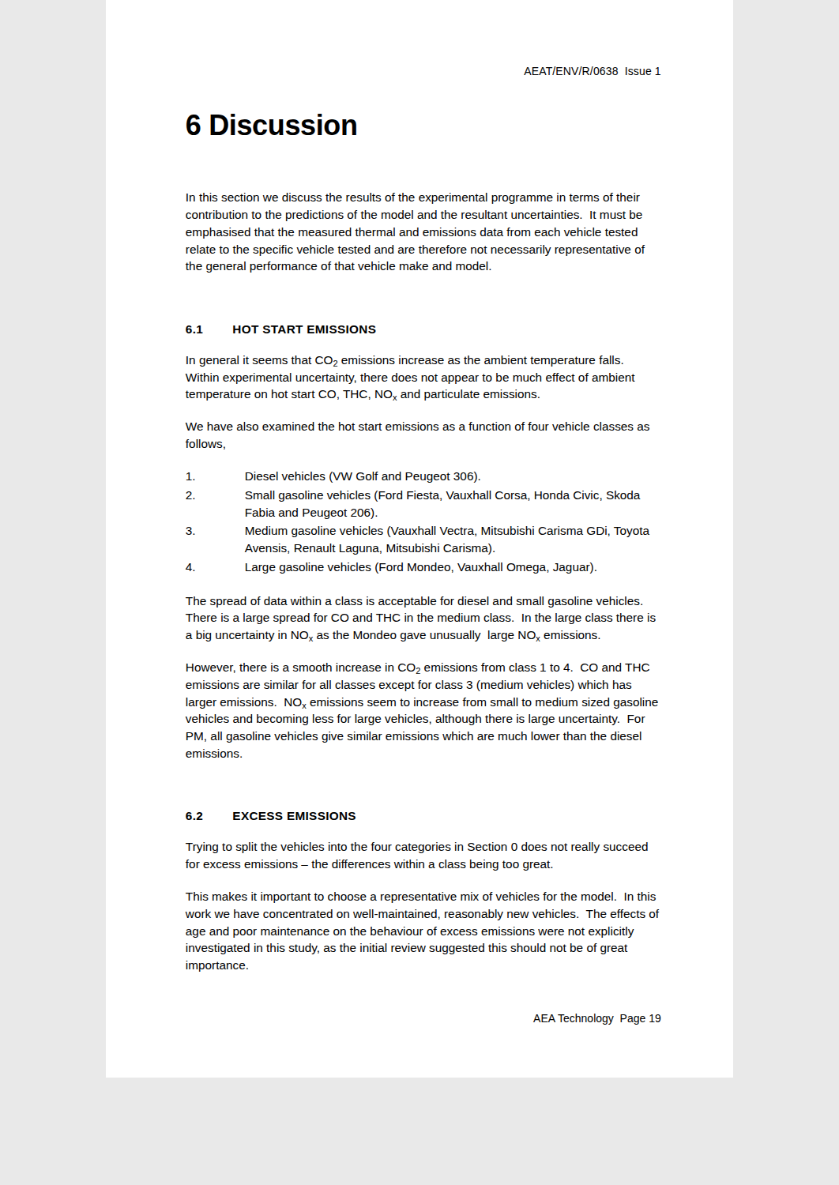AEAT/ENV/R/0638 Issue 1
6 Discussion
In this section we discuss the results of the experimental programme in terms of their contribution to the predictions of the model and the resultant uncertainties. It must be emphasised that the measured thermal and emissions data from each vehicle tested relate to the specific vehicle tested and are therefore not necessarily representative of the general performance of that vehicle make and model.
6.1 HOT START EMISSIONS
In general it seems that CO2 emissions increase as the ambient temperature falls. Within experimental uncertainty, there does not appear to be much effect of ambient temperature on hot start CO, THC, NOx and particulate emissions.
We have also examined the hot start emissions as a function of four vehicle classes as follows,
1. Diesel vehicles (VW Golf and Peugeot 306).
2. Small gasoline vehicles (Ford Fiesta, Vauxhall Corsa, Honda Civic, Skoda Fabia and Peugeot 206).
3. Medium gasoline vehicles (Vauxhall Vectra, Mitsubishi Carisma GDi, Toyota Avensis, Renault Laguna, Mitsubishi Carisma).
4. Large gasoline vehicles (Ford Mondeo, Vauxhall Omega, Jaguar).
The spread of data within a class is acceptable for diesel and small gasoline vehicles. There is a large spread for CO and THC in the medium class. In the large class there is a big uncertainty in NOx as the Mondeo gave unusually large NOx emissions.
However, there is a smooth increase in CO2 emissions from class 1 to 4. CO and THC emissions are similar for all classes except for class 3 (medium vehicles) which has larger emissions. NOx emissions seem to increase from small to medium sized gasoline vehicles and becoming less for large vehicles, although there is large uncertainty. For PM, all gasoline vehicles give similar emissions which are much lower than the diesel emissions.
6.2 EXCESS EMISSIONS
Trying to split the vehicles into the four categories in Section 0 does not really succeed for excess emissions – the differences within a class being too great.
This makes it important to choose a representative mix of vehicles for the model. In this work we have concentrated on well-maintained, reasonably new vehicles. The effects of age and poor maintenance on the behaviour of excess emissions were not explicitly investigated in this study, as the initial review suggested this should not be of great importance.
AEA Technology Page 19